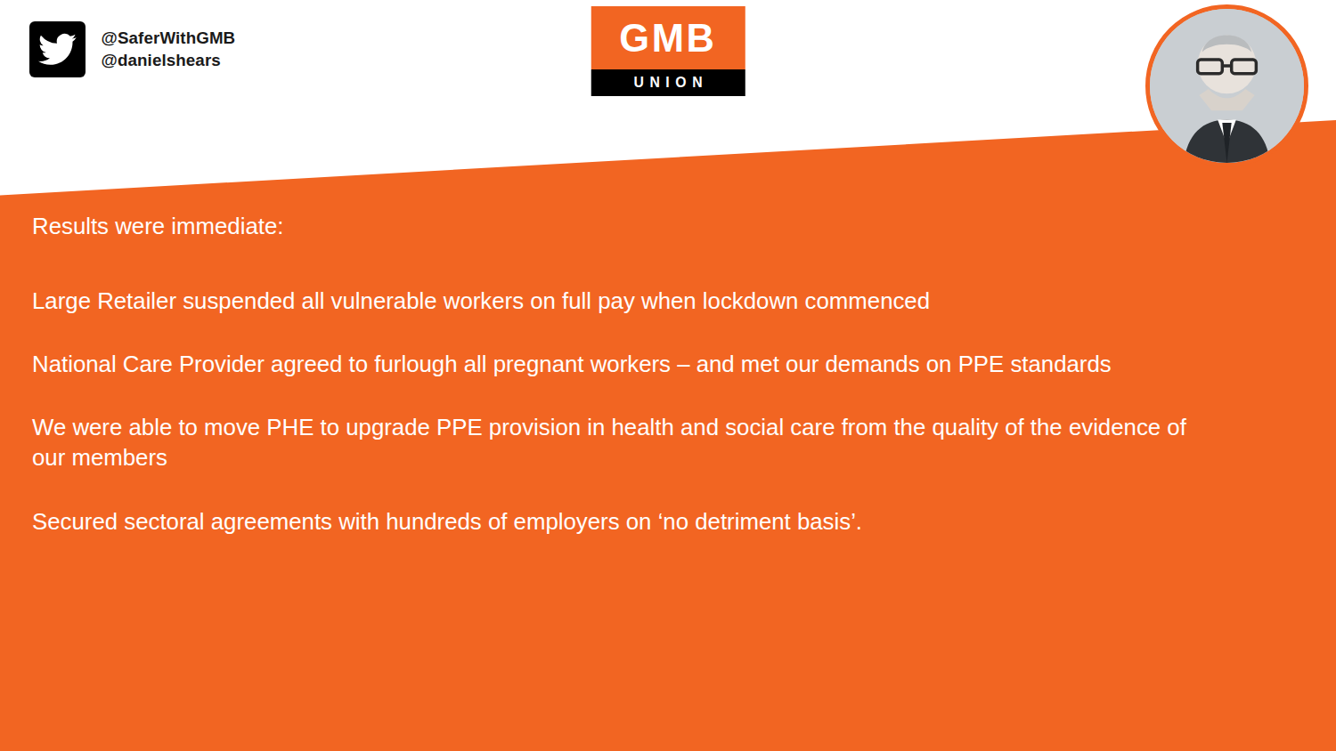@SaferWithGMB
@danielshears
GMB
UNION
Results were immediate:
Large Retailer suspended all vulnerable workers on full pay when lockdown commenced
National Care Provider agreed to furlough all pregnant workers – and met our demands on PPE standards
We were able to move PHE to upgrade PPE provision in health and social care from the quality of the evidence of our members
Secured sectoral agreements with hundreds of employers on ‘no detriment basis’.